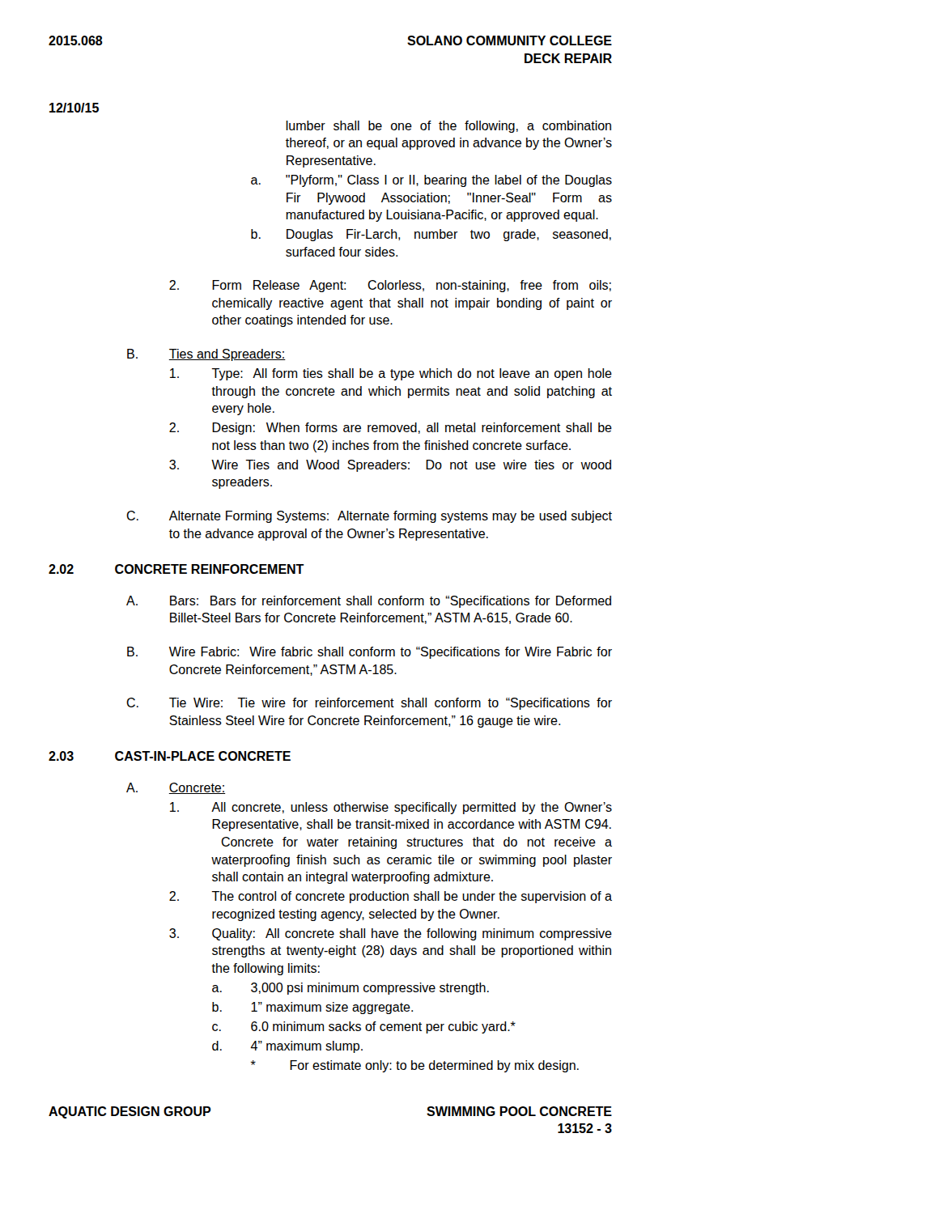2015.068
SOLANO COMMUNITY COLLEGE
DECK REPAIR
12/10/15
lumber shall be one of the following, a combination thereof, or an equal approved in advance by the Owner’s Representative.
a.
"Plyform," Class I or II, bearing the label of the Douglas Fir Plywood Association; "Inner-Seal" Form as manufactured by Louisiana-Pacific, or approved equal.
b.
Douglas Fir-Larch, number two grade, seasoned, surfaced four sides.
2.
Form Release Agent: Colorless, non-staining, free from oils; chemically reactive agent that shall not impair bonding of paint or other coatings intended for use.
B.
Ties and Spreaders:
1.
Type: All form ties shall be a type which do not leave an open hole through the concrete and which permits neat and solid patching at every hole.
2.
Design: When forms are removed, all metal reinforcement shall be not less than two (2) inches from the finished concrete surface.
3.
Wire Ties and Wood Spreaders: Do not use wire ties or wood spreaders.
C.
Alternate Forming Systems: Alternate forming systems may be used subject to the advance approval of the Owner’s Representative.
2.02
CONCRETE REINFORCEMENT
A.
Bars: Bars for reinforcement shall conform to “Specifications for Deformed Billet-Steel Bars for Concrete Reinforcement,” ASTM A-615, Grade 60.
B.
Wire Fabric: Wire fabric shall conform to “Specifications for Wire Fabric for Concrete Reinforcement,” ASTM A-185.
C.
Tie Wire: Tie wire for reinforcement shall conform to “Specifications for Stainless Steel Wire for Concrete Reinforcement,” 16 gauge tie wire.
2.03
CAST-IN-PLACE CONCRETE
A.
Concrete:
1.
All concrete, unless otherwise specifically permitted by the Owner’s Representative, shall be transit-mixed in accordance with ASTM C94. Concrete for water retaining structures that do not receive a waterproofing finish such as ceramic tile or swimming pool plaster shall contain an integral waterproofing admixture.
2.
The control of concrete production shall be under the supervision of a recognized testing agency, selected by the Owner.
3.
Quality: All concrete shall have the following minimum compressive strengths at twenty-eight (28) days and shall be proportioned within the following limits:
a.
3,000 psi minimum compressive strength.
b.
1” maximum size aggregate.
c.
6.0 minimum sacks of cement per cubic yard.*
d.
4” maximum slump.
*
For estimate only: to be determined by mix design.
AQUATIC DESIGN GROUP
SWIMMING POOL CONCRETE 13152 - 3